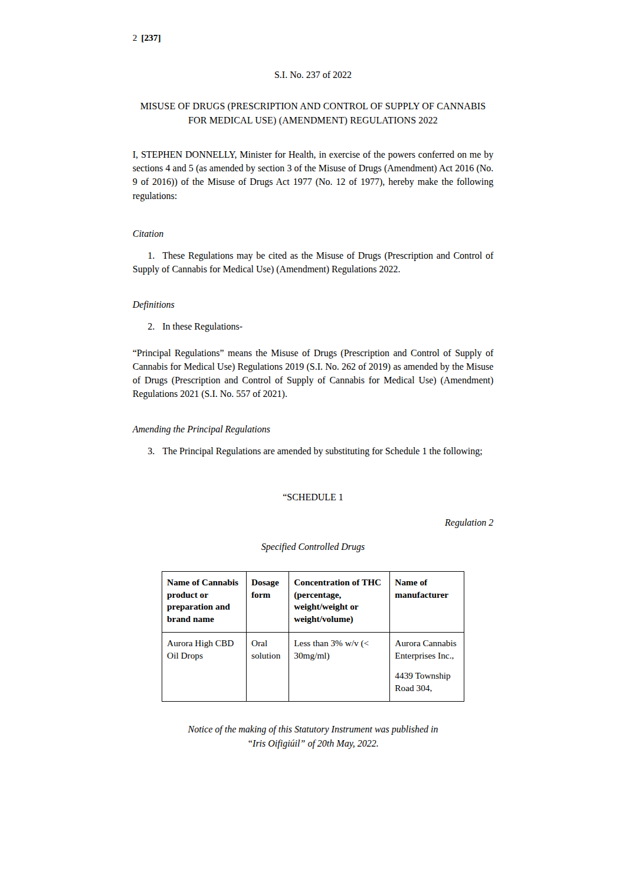2[237]
S.I. No. 237 of 2022
Misuse of Drugs (Prescription and Control of Supply of Cannabis for Medical Use) (Amendment) Regulations 2022
I, STEPHEN DONNELLY, Minister for Health, in exercise of the powers conferred on me by sections 4 and 5 (as amended by section 3 of the Misuse of Drugs (Amendment) Act 2016 (No. 9 of 2016)) of the Misuse of Drugs Act 1977 (No. 12 of 1977), hereby make the following regulations:
Citation
1. These Regulations may be cited as the Misuse of Drugs (Prescription and Control of Supply of Cannabis for Medical Use) (Amendment) Regulations 2022.
Definitions
2. In these Regulations-
“Principal Regulations” means the Misuse of Drugs (Prescription and Control of Supply of Cannabis for Medical Use) Regulations 2019 (S.I. No. 262 of 2019) as amended by the Misuse of Drugs (Prescription and Control of Supply of Cannabis for Medical Use) (Amendment) Regulations 2021 (S.I. No. 557 of 2021).
Amending the Principal Regulations
3. The Principal Regulations are amended by substituting for Schedule 1 the following;
“SCHEDULE 1
Regulation 2
Specified Controlled Drugs
| Name of Cannabis product or preparation and brand name | Dosage form | Concentration of THC (percentage, weight/weight or weight/volume) | Name of manufacturer |
| --- | --- | --- | --- |
| Aurora High CBD Oil Drops | Oral solution | Less than 3% w/v (< 30mg/ml) | Aurora Cannabis Enterprises Inc., 4439 Township Road 304, |
Notice of the making of this Statutory Instrument was published in “Iris Oifigiúil” of 20th May, 2022.